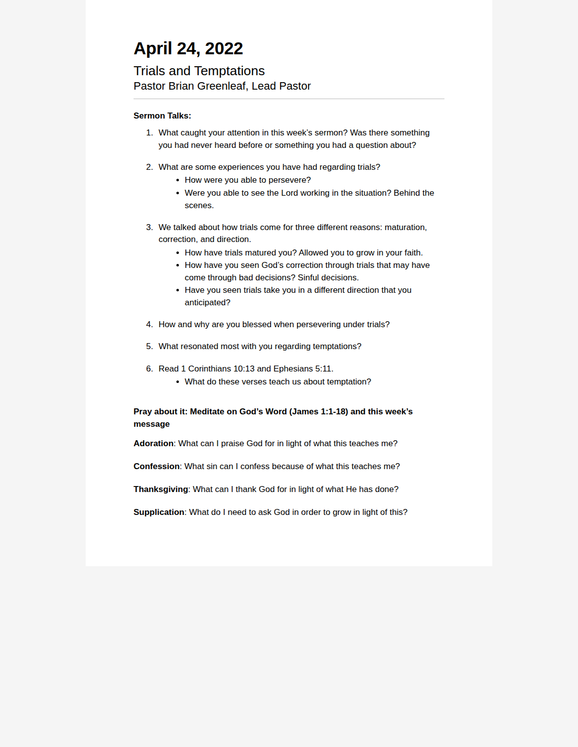April 24, 2022
Trials and Temptations
Pastor Brian Greenleaf, Lead Pastor
Sermon Talks:
What caught your attention in this week’s sermon? Was there something you had never heard before or something you had a question about?
What are some experiences you have had regarding trials?
How were you able to persevere?
Were you able to see the Lord working in the situation? Behind the scenes.
We talked about how trials come for three different reasons: maturation, correction, and direction.
How have trials matured you? Allowed you to grow in your faith.
How have you seen God’s correction through trials that may have come through bad decisions? Sinful decisions.
Have you seen trials take you in a different direction that you anticipated?
How and why are you blessed when persevering under trials?
What resonated most with you regarding temptations?
Read 1 Corinthians 10:13 and Ephesians 5:11.
What do these verses teach us about temptation?
Pray about it: Meditate on God’s Word (James 1:1-18) and this week’s message
Adoration: What can I praise God for in light of what this teaches me?
Confession: What sin can I confess because of what this teaches me?
Thanksgiving: What can I thank God for in light of what He has done?
Supplication: What do I need to ask God in order to grow in light of this?